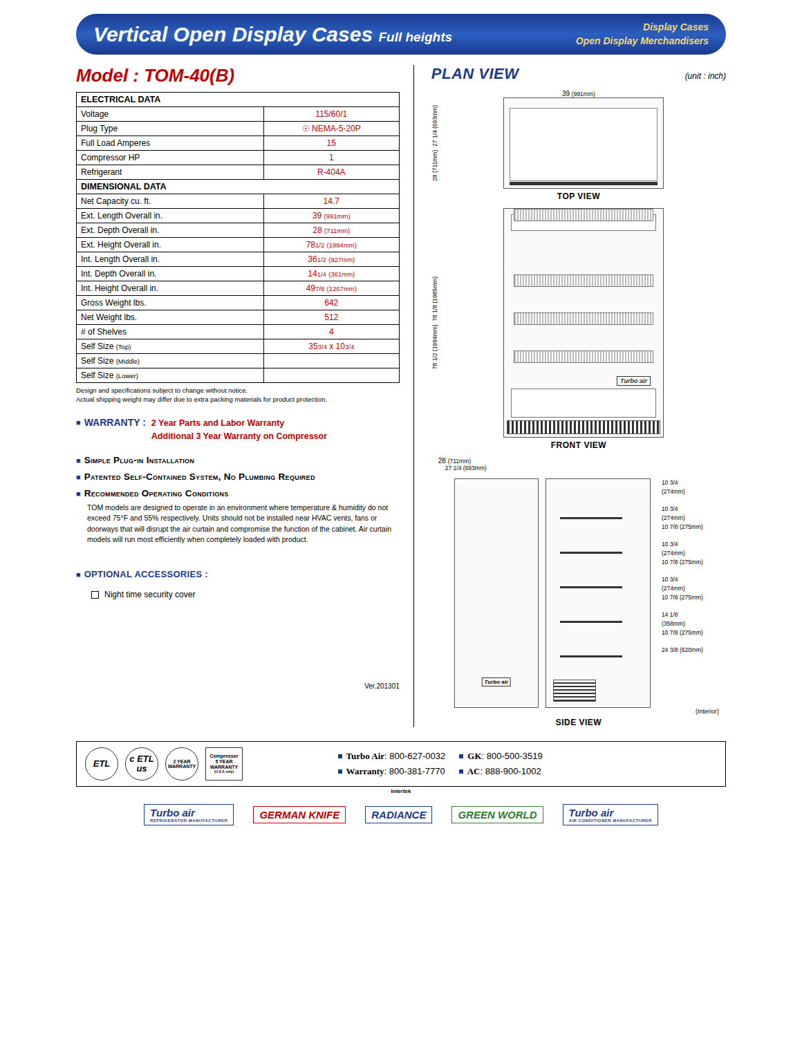Vertical Open Display Cases Full heights
Display Cases
Open Display Merchandisers
Model : TOM-40(B)
| ELECTRICAL DATA |
| --- |
| Voltage | 115/60/1 |
| Plug Type | ☉ NEMA-5-20P |
| Full Load Amperes | 15 |
| Compressor HP | 1 |
| Refrigerant | R-404A |
| DIMENSIONAL DATA |
| Net Capacity cu. ft. | 14.7 |
| Ext. Length Overall in. | 39 (991mm) |
| Ext. Depth Overall in. | 28 (711mm) |
| Ext. Height Overall in. | 78 1/2 (1994mm) |
| Int. Length Overall in. | 36 1/2 (927mm) |
| Int. Depth Overall in. | 14 1/4 (361mm) |
| Int. Height Overall in. | 49 7/8 (1267mm) |
| Gross Weight lbs. | 642 |
| Net Weight lbs. | 512 |
| # of Shelves | 4 |
| Self Size (Top) | 35 3/4 x 10 3/4 |
| Self Size (Middle) | |
| Self Size (Lower) | |
Design and specifications subject to change without notice.
Actual shipping weight may differ due to extra packing materials for product protection.
■ WARRANTY : 2 Year Parts and Labor Warranty
Additional 3 Year Warranty on Compressor
■ Simple Plug-in Installation
■ Patented Self-Contained System, No Plumbing Required
■ Recommended Operating Conditions
TOM models are designed to operate in an environment where temperature & humidity do not exceed 75°F and 55% respectively. Units should not be installed near HVAC vents, fans or doorways that will disrupt the air curtain and compromise the function of the cabinet. Air curtain models will run most efficiently when completely loaded with product.
■ OPTIONAL ACCESSORIES :
Night time security cover
Ver.201301
PLAN VIEW (unit : inch)
39 (991mm)
28 (711mm) 27 1/4 (693mm)
TOP VIEW
78 1/2 (1994mm) 78 1/8 (1985mm)
Turbo air
FRONT VIEW
28 (711mm)
27 1/4 (693mm)
Turbo air
10 3/4
(274mm)
10 3/4
(274mm)
10 7/8 (275mm)
10 3/4
(274mm)
10 7/8 (275mm)
10 3/4
(274mm)
10 7/8 (275mm)
14 1/8
(358mm)
10 7/8 (275mm)
24 3/8 (620mm)
(Interior)
SIDE VIEW
ETL
c ETL us
2 YEAR
WARRANTY
Compressor
5 YEAR
WARRANTY
(U.S.A only)
Turbo Air : 800-627-0032
GK : 800-500-3519
Warranty : 800-381-7770
AC : 888-900-1002
Intertek
Turbo airREFRIGERATOR MANUFACTURER
GERMAN KNIFE
RADIANCE
GREEN WORLD
Turbo airAIR CONDITIONER MANUFACTURER